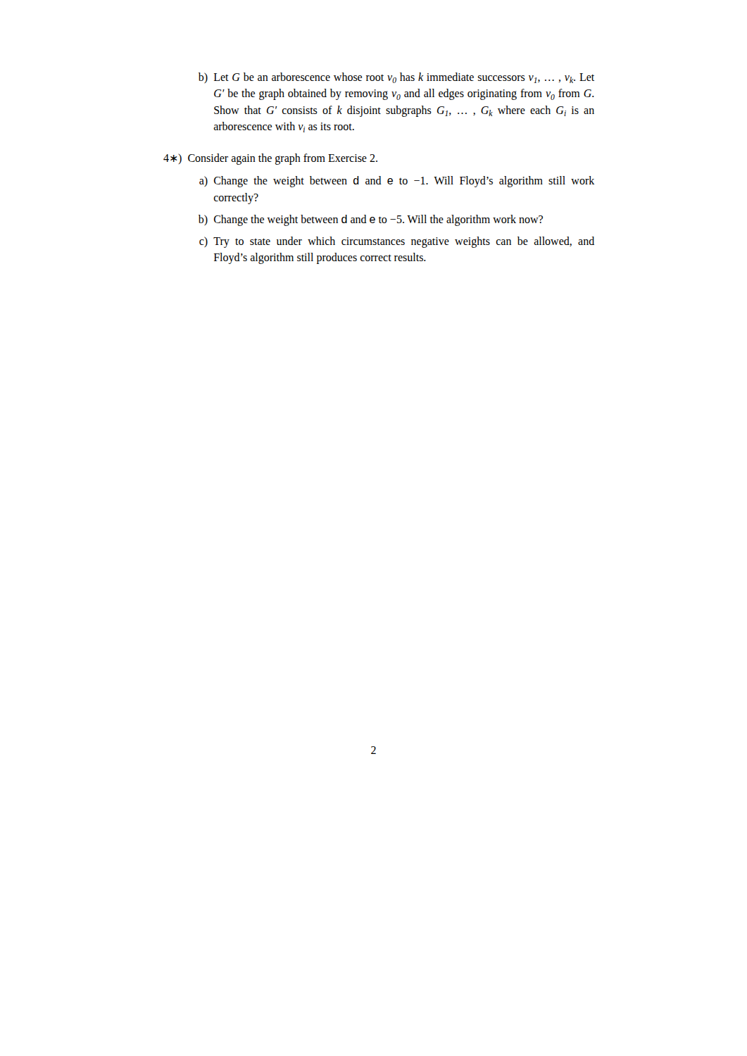b) Let G be an arborescence whose root v0 has k immediate successors v1, … , vk. Let G′ be the graph obtained by removing v0 and all edges originating from v0 from G. Show that G′ consists of k disjoint subgraphs G1, … , Gk where each Gi is an arborescence with vi as its root.
4∗) Consider again the graph from Exercise 2.
a) Change the weight between d and e to −1. Will Floyd’s algorithm still work correctly?
b) Change the weight between d and e to −5. Will the algorithm work now?
c) Try to state under which circumstances negative weights can be allowed, and Floyd’s algorithm still produces correct results.
2